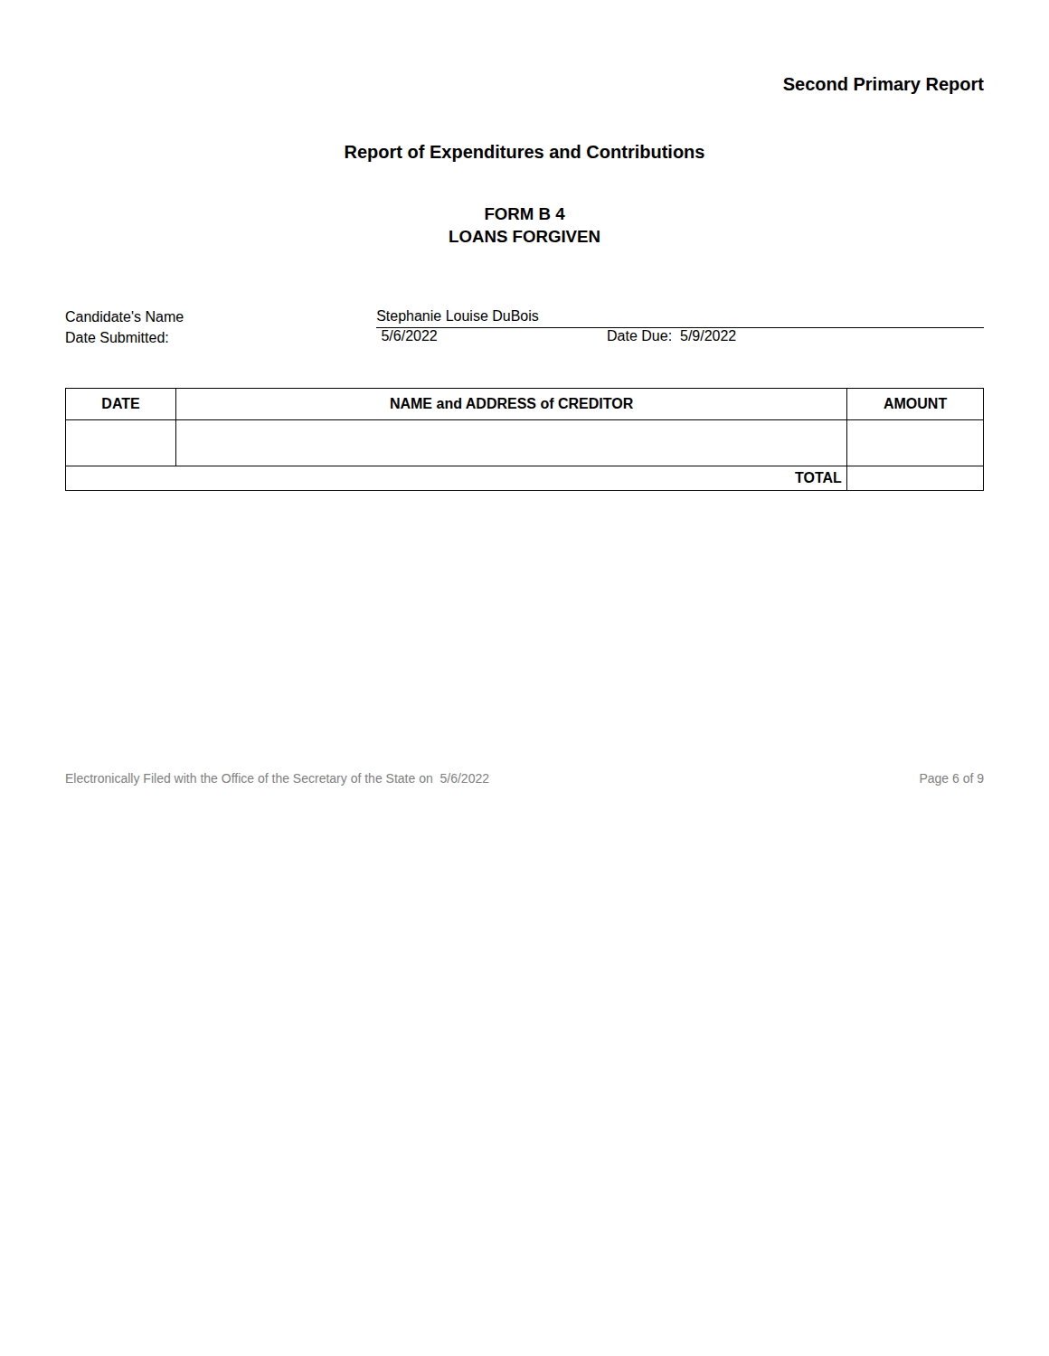Second Primary Report
Report of Expenditures and Contributions
FORM B 4
LOANS FORGIVEN
| Candidate's Name | Stephanie Louise DuBois |
| Date Submitted: | / 5/6/2022 / Date Due: 5/9/2022 / |
| DATE | NAME and ADDRESS of CREDITOR | AMOUNT |
| --- | --- | --- |
| TOTAL | |
Electronically Filed with the Office of the Secretary of the State on 5/6/2022 Page 6 of 9